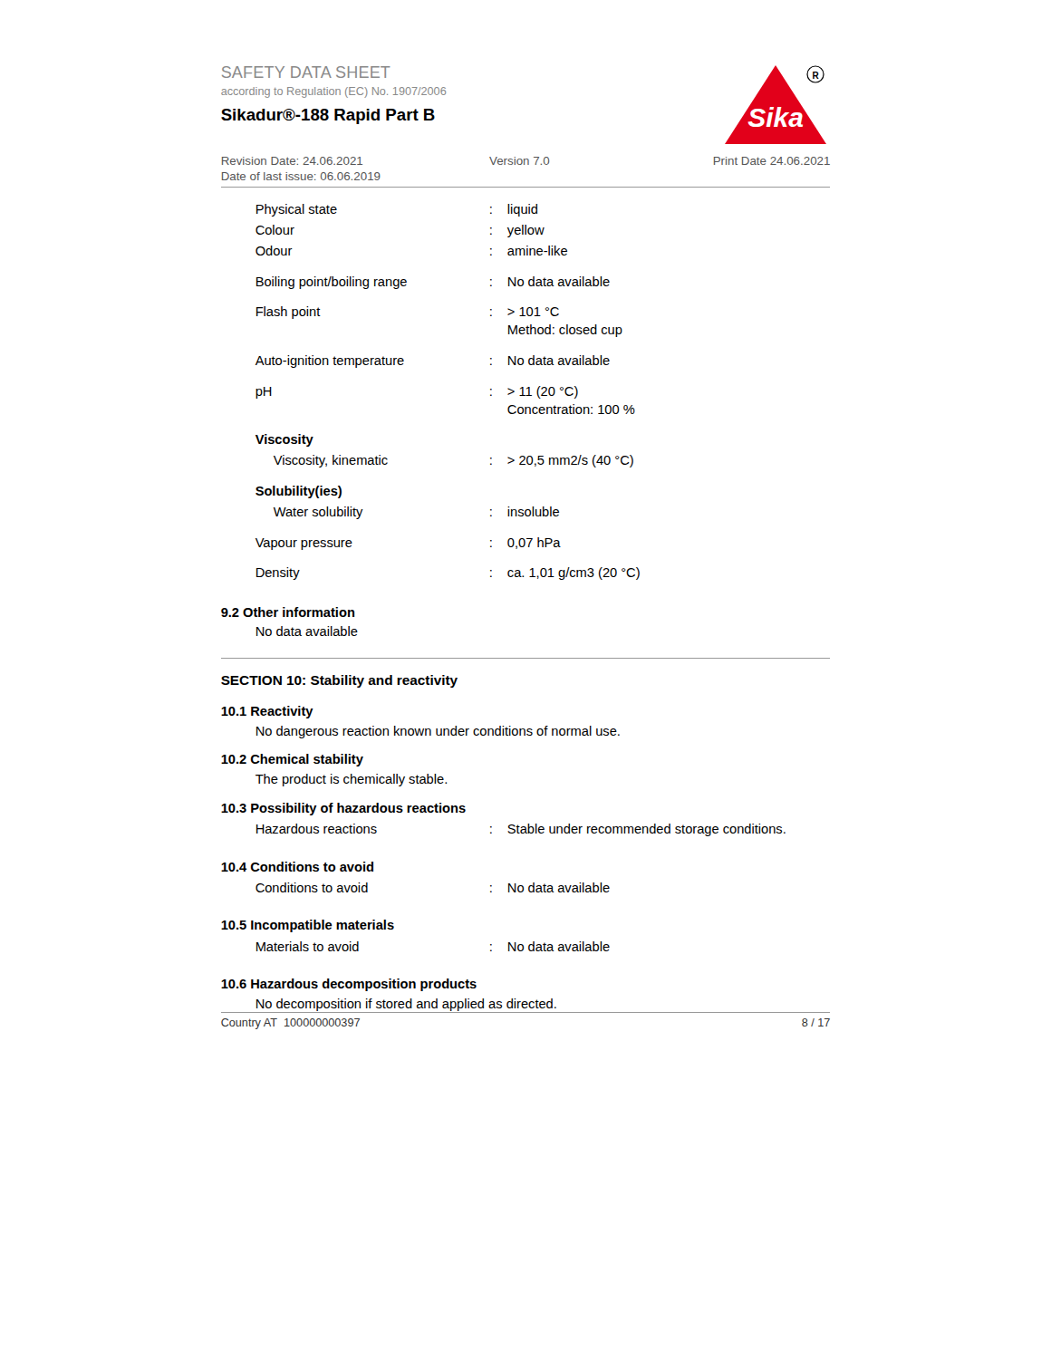SAFETY DATA SHEET
according to Regulation (EC) No. 1907/2006
Sikadur®-188 Rapid Part B
Sika R
Revision Date: 24.06.2021
Date of last issue: 06.06.2019
Version 7.0
Print Date 24.06.2021
| Physical state | : | liquid |
| Colour | : | yellow |
| Odour | : | amine-like |
| Boiling point/boiling range | : | No data available |
| Flash point | : | > 101 °C Method: closed cup |
| Auto-ignition temperature | : | No data available |
| pH | : | > 11 (20 °C) Concentration: 100 % |
| Viscosity |
| Viscosity, kinematic | : | > 20,5 mm2/s (40 °C) |
| Solubility(ies) |
| Water solubility | : | insoluble |
| Vapour pressure | : | 0,07 hPa |
| Density | : | ca. 1,01 g/cm3 (20 °C) |
9.2 Other information
No data available
SECTION 10: Stability and reactivity
10.1 Reactivity
No dangerous reaction known under conditions of normal use.
10.2 Chemical stability
The product is chemically stable.
10.3 Possibility of hazardous reactions
| Hazardous reactions | : | Stable under recommended storage conditions. |
10.4 Conditions to avoid
| Conditions to avoid | : | No data available |
10.5 Incompatible materials
| Materials to avoid | : | No data available |
10.6 Hazardous decomposition products
No decomposition if stored and applied as directed.
Country AT 100000000397
8 / 17